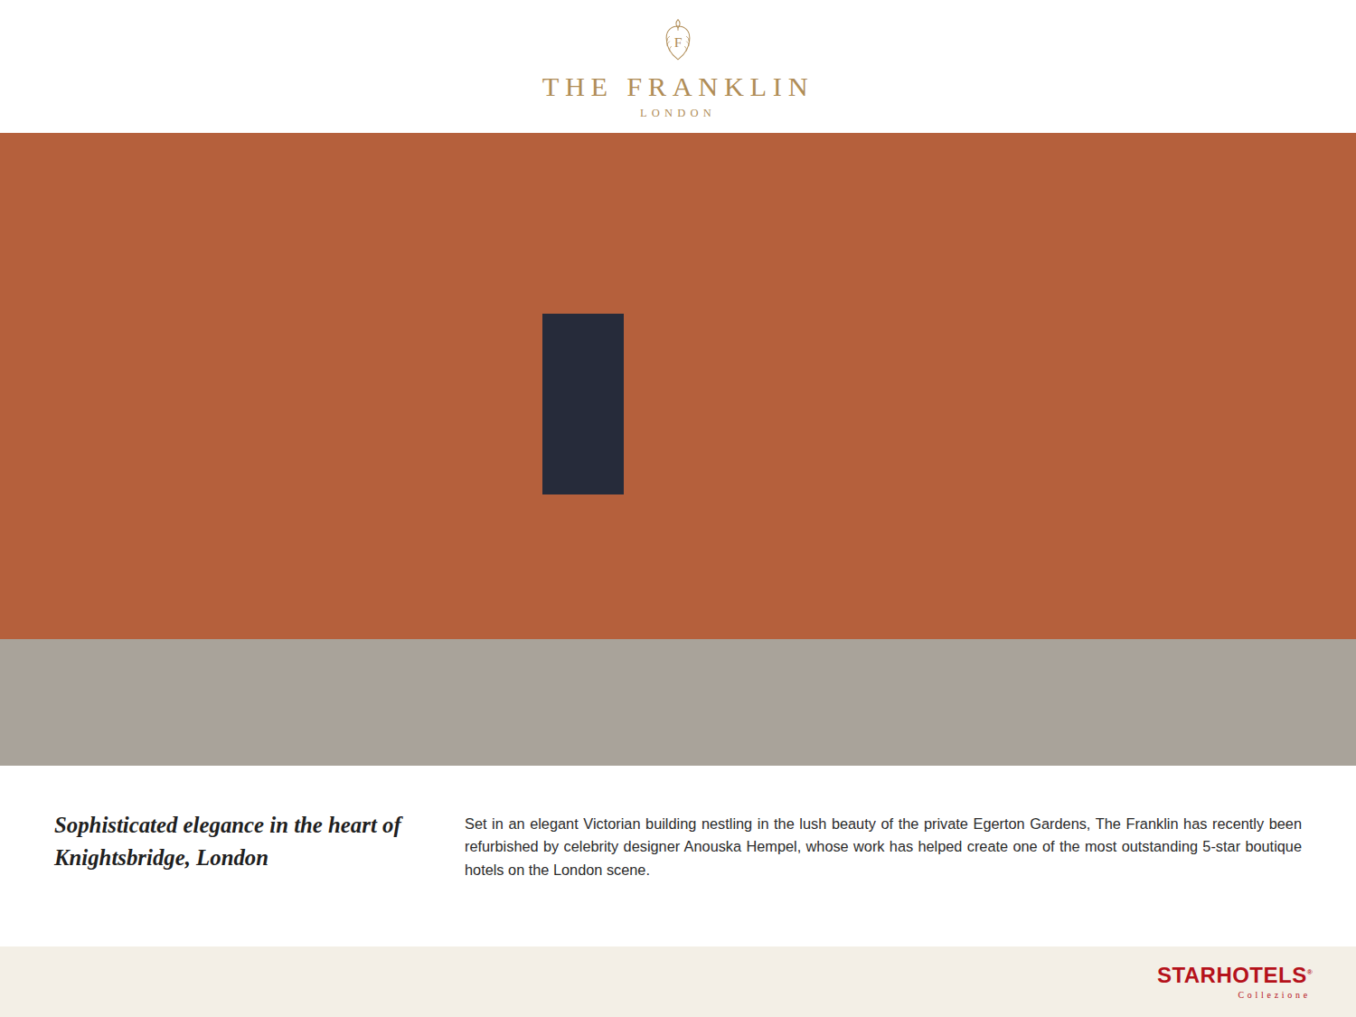F
The Franklin
London
Sophisticated elegance in the heart of Knightsbridge, London
Set in an elegant Victorian building nestling in the lush beauty of the private Egerton Gardens, The Franklin has recently been refurbished by celebrity designer Anouska Hempel, whose work has helped create one of the most outstanding 5-star boutique hotels on the London scene.
STARHOTELS® Collezione